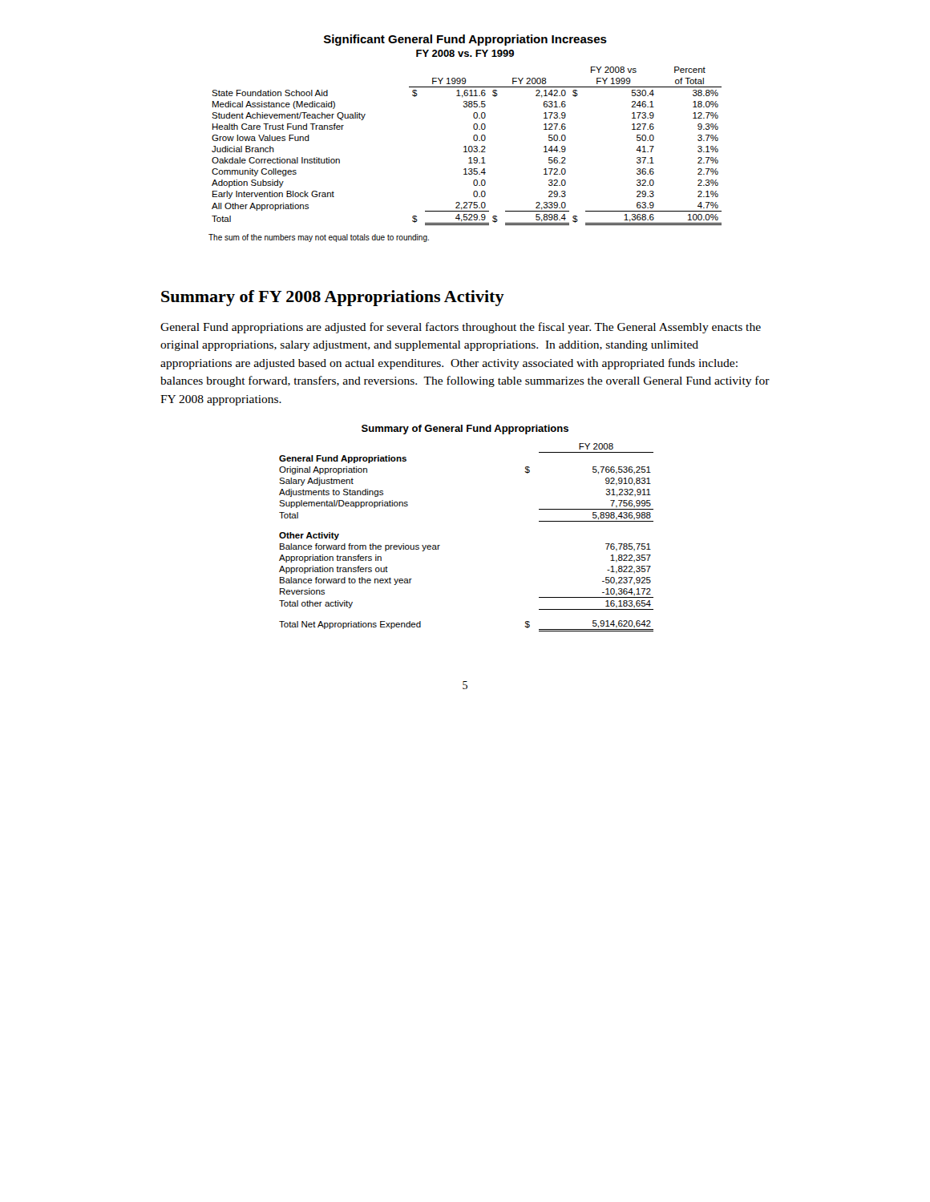Significant General Fund Appropriation Increases
FY 2008 vs. FY 1999
| | | | FY 2008 vs | Percent |
| --- | --- | --- | --- | --- |
| | FY 1999 | FY 2008 | FY 1999 | of Total |
| State Foundation School Aid | $ | 1,611.6 | $ | 2,142.0 | $ | 530.4 | 38.8% |
| Medical Assistance (Medicaid) | | 385.5 | | 631.6 | | 246.1 | 18.0% |
| Student Achievement/Teacher Quality | | 0.0 | | 173.9 | | 173.9 | 12.7% |
| Health Care Trust Fund Transfer | | 0.0 | | 127.6 | | 127.6 | 9.3% |
| Grow Iowa Values Fund | | 0.0 | | 50.0 | | 50.0 | 3.7% |
| Judicial Branch | | 103.2 | | 144.9 | | 41.7 | 3.1% |
| Oakdale Correctional Institution | | 19.1 | | 56.2 | | 37.1 | 2.7% |
| Community Colleges | | 135.4 | | 172.0 | | 36.6 | 2.7% |
| Adoption Subsidy | | 0.0 | | 32.0 | | 32.0 | 2.3% |
| Early Intervention Block Grant | | 0.0 | | 29.3 | | 29.3 | 2.1% |
| All Other Appropriations | | 2,275.0 | | 2,339.0 | | 63.9 | 4.7% |
| Total | $ | 4,529.9 | $ | 5,898.4 | $ | 1,368.6 | 100.0% |
The sum of the numbers may not equal totals due to rounding.
Summary of FY 2008 Appropriations Activity
General Fund appropriations are adjusted for several factors throughout the fiscal year. The General Assembly enacts the original appropriations, salary adjustment, and supplemental appropriations. In addition, standing unlimited appropriations are adjusted based on actual expenditures. Other activity associated with appropriated funds include: balances brought forward, transfers, and reversions. The following table summarizes the overall General Fund activity for FY 2008 appropriations.
Summary of General Fund Appropriations
| | | FY 2008 |
| General Fund Appropriations | | |
| Original Appropriation | $ | 5,766,536,251 |
| Salary Adjustment | | 92,910,831 |
| Adjustments to Standings | | 31,232,911 |
| Supplemental/Deappropriations | | 7,756,995 |
| Total | | 5,898,436,988 |
| Other Activity | | |
| Balance forward from the previous year | | 76,785,751 |
| Appropriation transfers in | | 1,822,357 |
| Appropriation transfers out | | -1,822,357 |
| Balance forward to the next year | | -50,237,925 |
| Reversions | | -10,364,172 |
| Total other activity | | 16,183,654 |
| Total Net Appropriations Expended | $ | 5,914,620,642 |
5